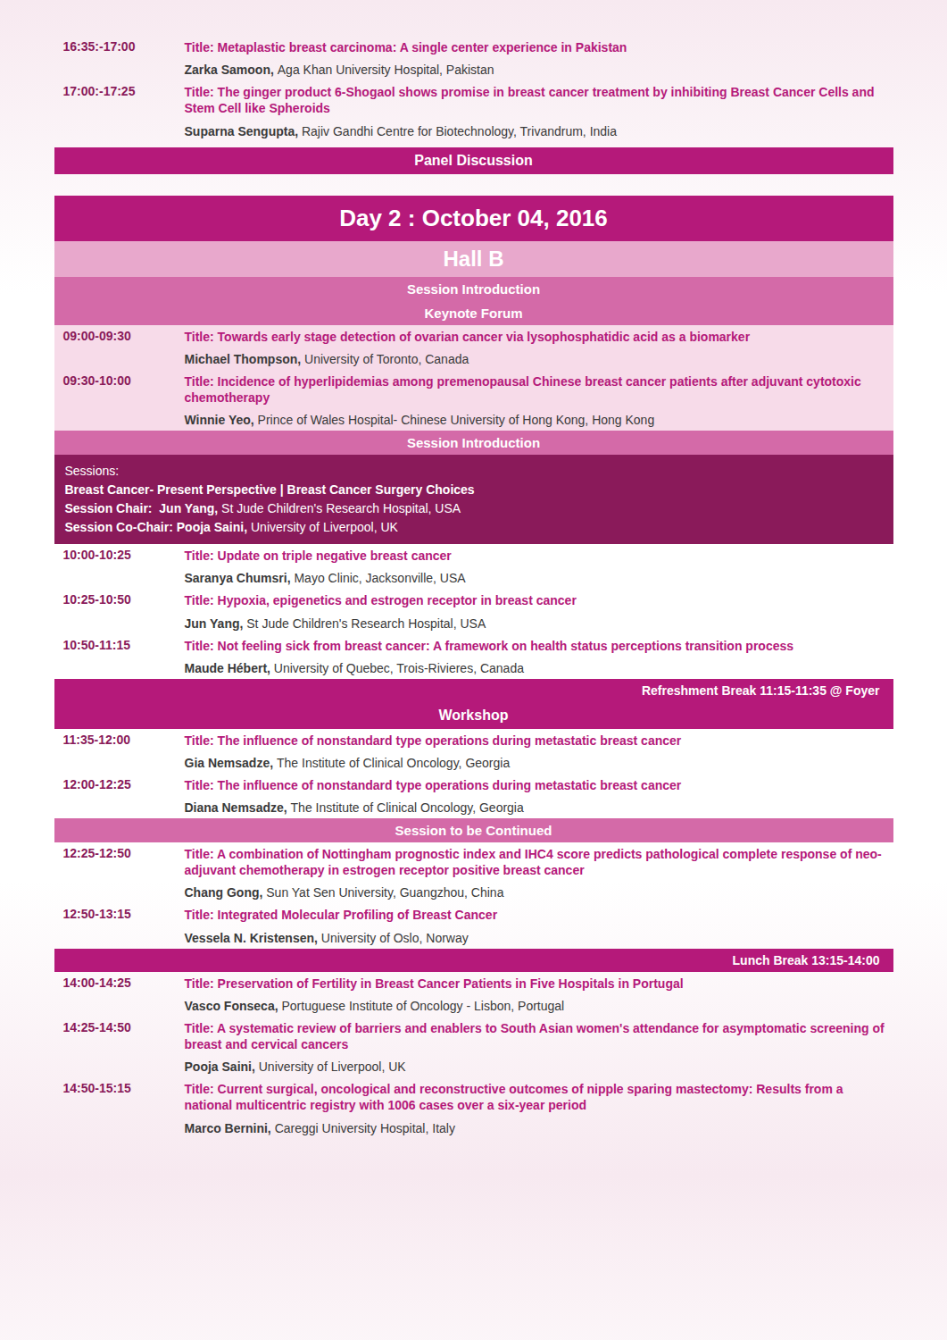| 16:35:-17:00 | Title: Metaplastic breast carcinoma: A single center experience in Pakistan |
| Zarka Samoon, Aga Khan University Hospital, Pakistan |
| 17:00:-17:25 | Title: The ginger product 6-Shogaol shows promise in breast cancer treatment by inhibiting Breast Cancer Cells and Stem Cell like Spheroids |
| Suparna Sengupta, Rajiv Gandhi Centre for Biotechnology, Trivandrum, India |
Panel Discussion
Day 2 : October 04, 2016
Hall B
Session Introduction
Keynote Forum
| 09:00-09:30 | Title: Towards early stage detection of ovarian cancer via lysophosphatidic acid as a biomarker |
| Michael Thompson, University of Toronto, Canada |
| 09:30-10:00 | Title: Incidence of hyperlipidemias among premenopausal Chinese breast cancer patients after adjuvant cytotoxic chemotherapy |
| Winnie Yeo, Prince of Wales Hospital- Chinese University of Hong Kong, Hong Kong |
Session Introduction
Sessions:
Breast Cancer- Present Perspective | Breast Cancer Surgery Choices
Session Chair: Jun Yang, St Jude Children's Research Hospital, USA
Session Co-Chair: Pooja Saini, University of Liverpool, UK
| 10:00-10:25 | Title: Update on triple negative breast cancer |
| Saranya Chumsri, Mayo Clinic, Jacksonville, USA |
| 10:25-10:50 | Title: Hypoxia, epigenetics and estrogen receptor in breast cancer |
| Jun Yang, St Jude Children's Research Hospital, USA |
| 10:50-11:15 | Title: Not feeling sick from breast cancer: A framework on health status perceptions transition process |
| Maude Hébert, University of Quebec, Trois-Rivieres, Canada |
Refreshment Break 11:15-11:35 @ Foyer
Workshop
| 11:35-12:00 | Title: The influence of nonstandard type operations during metastatic breast cancer |
| Gia Nemsadze, The Institute of Clinical Oncology, Georgia |
| 12:00-12:25 | Title: The influence of nonstandard type operations during metastatic breast cancer |
| Diana Nemsadze, The Institute of Clinical Oncology, Georgia |
Session to be Continued
| 12:25-12:50 | Title: A combination of Nottingham prognostic index and IHC4 score predicts pathological complete response of neo-adjuvant chemotherapy in estrogen receptor positive breast cancer |
| Chang Gong, Sun Yat Sen University, Guangzhou, China |
| 12:50-13:15 | Title: Integrated Molecular Profiling of Breast Cancer |
| Vessela N. Kristensen, University of Oslo, Norway |
Lunch Break 13:15-14:00
| 14:00-14:25 | Title: Preservation of Fertility in Breast Cancer Patients in Five Hospitals in Portugal |
| Vasco Fonseca, Portuguese Institute of Oncology - Lisbon, Portugal |
| 14:25-14:50 | Title: A systematic review of barriers and enablers to South Asian women's attendance for asymptomatic screening of breast and cervical cancers |
| Pooja Saini, University of Liverpool, UK |
| 14:50-15:15 | Title: Current surgical, oncological and reconstructive outcomes of nipple sparing mastectomy: Results from a national multicentric registry with 1006 cases over a six-year period |
| Marco Bernini, Careggi University Hospital, Italy |